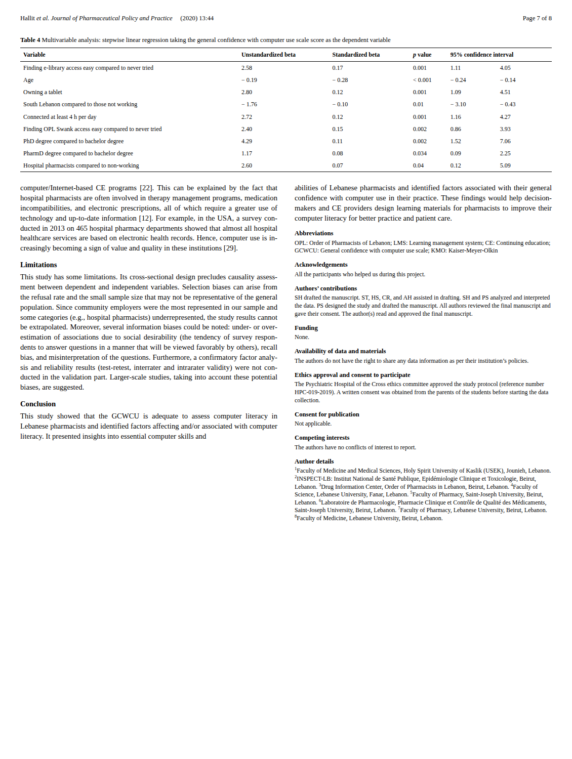Hallit et al. Journal of Pharmaceutical Policy and Practice (2020) 13:44
Page 7 of 8
Table 4 Multivariable analysis: stepwise linear regression taking the general confidence with computer use scale score as the dependent variable
| Variable | Unstandardized beta | Standardized beta | p value | 95% confidence interval |
| --- | --- | --- | --- | --- |
| Finding e-library access easy compared to never tried | 2.58 | 0.17 | 0.001 | 1.11 | 4.05 |
| Age | − 0.19 | − 0.28 | < 0.001 | − 0.24 | − 0.14 |
| Owning a tablet | 2.80 | 0.12 | 0.001 | 1.09 | 4.51 |
| South Lebanon compared to those not working | − 1.76 | − 0.10 | 0.01 | − 3.10 | − 0.43 |
| Connected at least 4 h per day | 2.72 | 0.12 | 0.001 | 1.16 | 4.27 |
| Finding OPL Swank access easy compared to never tried | 2.40 | 0.15 | 0.002 | 0.86 | 3.93 |
| PhD degree compared to bachelor degree | 4.29 | 0.11 | 0.002 | 1.52 | 7.06 |
| PharmD degree compared to bachelor degree | 1.17 | 0.08 | 0.034 | 0.09 | 2.25 |
| Hospital pharmacists compared to non-working | 2.60 | 0.07 | 0.04 | 0.12 | 5.09 |
computer/Internet-based CE programs [22]. This can be explained by the fact that hospital pharmacists are often involved in therapy management programs, medication incompatibilities, and electronic prescriptions, all of which require a greater use of technology and up-to-date information [12]. For example, in the USA, a survey conducted in 2013 on 465 hospital pharmacy departments showed that almost all hospital healthcare services are based on electronic health records. Hence, computer use is increasingly becoming a sign of value and quality in these institutions [29].
Limitations
This study has some limitations. Its cross-sectional design precludes causality assessment between dependent and independent variables. Selection biases can arise from the refusal rate and the small sample size that may not be representative of the general population. Since community employers were the most represented in our sample and some categories (e.g., hospital pharmacists) underrepresented, the study results cannot be extrapolated. Moreover, several information biases could be noted: under- or overestimation of associations due to social desirability (the tendency of survey respondents to answer questions in a manner that will be viewed favorably by others), recall bias, and misinterpretation of the questions. Furthermore, a confirmatory factor analysis and reliability results (test-retest, interrater and intrarater validity) were not conducted in the validation part. Larger-scale studies, taking into account these potential biases, are suggested.
Conclusion
This study showed that the GCWCU is adequate to assess computer literacy in Lebanese pharmacists and identified factors affecting and/or associated with computer literacy. It presented insights into essential computer skills and
abilities of Lebanese pharmacists and identified factors associated with their general confidence with computer use in their practice. These findings would help decision-makers and CE providers design learning materials for pharmacists to improve their computer literacy for better practice and patient care.
Abbreviations
OPL: Order of Pharmacists of Lebanon; LMS: Learning management system; CE: Continuing education; GCWCU: General confidence with computer use scale; KMO: Kaiser-Meyer-Olkin
Acknowledgements
All the participants who helped us during this project.
Authors’ contributions
SH drafted the manuscript. ST, HS, CR, and AH assisted in drafting. SH and PS analyzed and interpreted the data. PS designed the study and drafted the manuscript. All authors reviewed the final manuscript and gave their consent. The author(s) read and approved the final manuscript.
Funding
None.
Availability of data and materials
The authors do not have the right to share any data information as per their institution’s policies.
Ethics approval and consent to participate
The Psychiatric Hospital of the Cross ethics committee approved the study protocol (reference number HPC-019-2019). A written consent was obtained from the parents of the students before starting the data collection.
Consent for publication
Not applicable.
Competing interests
The authors have no conflicts of interest to report.
Author details
1Faculty of Medicine and Medical Sciences, Holy Spirit University of Kaslik (USEK), Jounieh, Lebanon. 2INSPECT-LB: Institut National de Santé Publique, Epidémiologie Clinique et Toxicologie, Beirut, Lebanon. 3Drug Information Center, Order of Pharmacists in Lebanon, Beirut, Lebanon. 4Faculty of Science, Lebanese University, Fanar, Lebanon. 5Faculty of Pharmacy, Saint-Joseph University, Beirut, Lebanon. 6Laboratoire de Pharmacologie, Pharmacie Clinique et Contrôle de Qualité des Médicaments, Saint-Joseph University, Beirut, Lebanon. 7Faculty of Pharmacy, Lebanese University, Beirut, Lebanon. 8Faculty of Medicine, Lebanese University, Beirut, Lebanon.